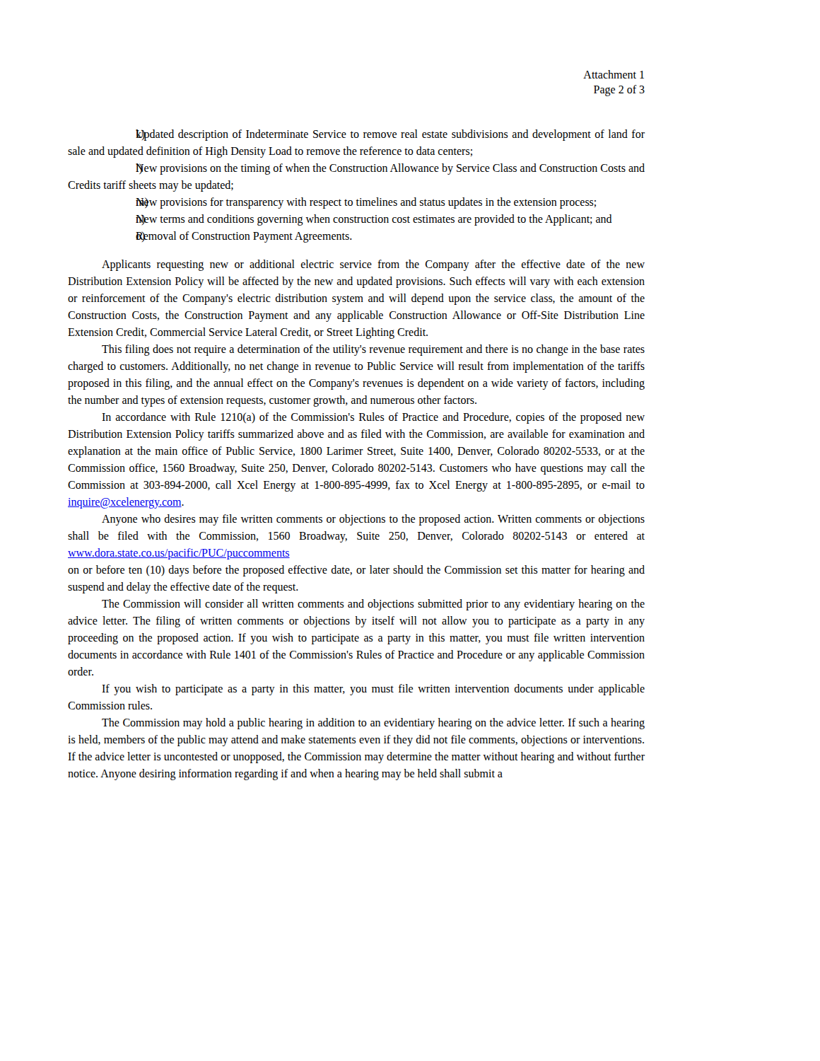Attachment 1
Page 2 of 3
k) Updated description of Indeterminate Service to remove real estate subdivisions and development of land for sale and updated definition of High Density Load to remove the reference to data centers;
l) New provisions on the timing of when the Construction Allowance by Service Class and Construction Costs and Credits tariff sheets may be updated;
m) New provisions for transparency with respect to timelines and status updates in the extension process;
n) New terms and conditions governing when construction cost estimates are provided to the Applicant; and
o) Removal of Construction Payment Agreements.
Applicants requesting new or additional electric service from the Company after the effective date of the new Distribution Extension Policy will be affected by the new and updated provisions. Such effects will vary with each extension or reinforcement of the Company's electric distribution system and will depend upon the service class, the amount of the Construction Costs, the Construction Payment and any applicable Construction Allowance or Off-Site Distribution Line Extension Credit, Commercial Service Lateral Credit, or Street Lighting Credit.
This filing does not require a determination of the utility's revenue requirement and there is no change in the base rates charged to customers. Additionally, no net change in revenue to Public Service will result from implementation of the tariffs proposed in this filing, and the annual effect on the Company's revenues is dependent on a wide variety of factors, including the number and types of extension requests, customer growth, and numerous other factors.
In accordance with Rule 1210(a) of the Commission's Rules of Practice and Procedure, copies of the proposed new Distribution Extension Policy tariffs summarized above and as filed with the Commission, are available for examination and explanation at the main office of Public Service, 1800 Larimer Street, Suite 1400, Denver, Colorado 80202-5533, or at the Commission office, 1560 Broadway, Suite 250, Denver, Colorado 80202-5143. Customers who have questions may call the Commission at 303-894-2000, call Xcel Energy at 1-800-895-4999, fax to Xcel Energy at 1-800-895-2895, or e-mail to inquire@xcelenergy.com.
Anyone who desires may file written comments or objections to the proposed action. Written comments or objections shall be filed with the Commission, 1560 Broadway, Suite 250, Denver, Colorado 80202-5143 or entered at www.dora.state.co.us/pacific/PUC/puccomments
on or before ten (10) days before the proposed effective date, or later should the Commission set this matter for hearing and suspend and delay the effective date of the request.
The Commission will consider all written comments and objections submitted prior to any evidentiary hearing on the advice letter. The filing of written comments or objections by itself will not allow you to participate as a party in any proceeding on the proposed action. If you wish to participate as a party in this matter, you must file written intervention documents in accordance with Rule 1401 of the Commission's Rules of Practice and Procedure or any applicable Commission order.
If you wish to participate as a party in this matter, you must file written intervention documents under applicable Commission rules.
The Commission may hold a public hearing in addition to an evidentiary hearing on the advice letter. If such a hearing is held, members of the public may attend and make statements even if they did not file comments, objections or interventions. If the advice letter is uncontested or unopposed, the Commission may determine the matter without hearing and without further notice. Anyone desiring information regarding if and when a hearing may be held shall submit a